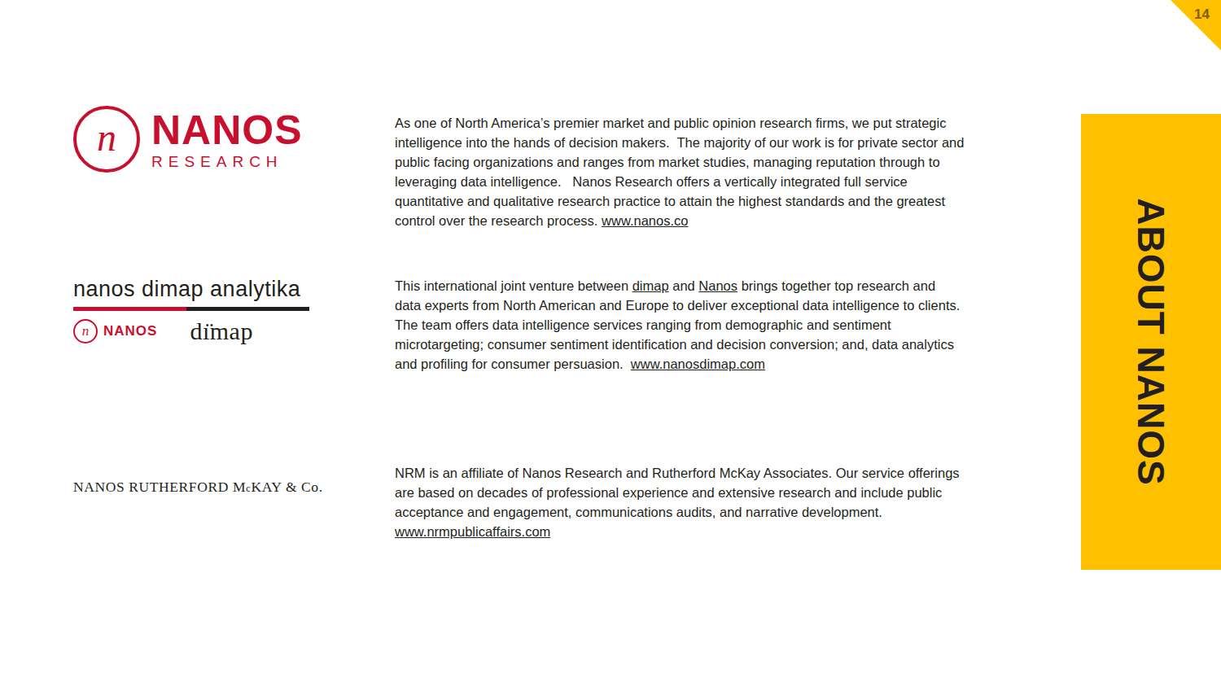14
ABOUT NANOS
NANOS
RESEARCH
As one of North America’s premier market and public opinion research firms, we put strategic intelligence into the hands of decision makers. The majority of our work is for private sector and public facing organizations and ranges from market studies, managing reputation through to leveraging data intelligence. Nanos Research offers a vertically integrated full service quantitative and qualitative research practice to attain the highest standards and the greatest control over the research process. www.nanos.co
nanos dimap analytika
NANOS
dı̈map
This international joint venture between dimap and Nanos brings together top research and data experts from North American and Europe to deliver exceptional data intelligence to clients. The team offers data intelligence services ranging from demographic and sentiment microtargeting; consumer sentiment identification and decision conversion; and, data analytics and profiling for consumer persuasion. www.nanosdimap.com
NANOS RUTHERFORD Mc KAY & Co.
NRM is an affiliate of Nanos Research and Rutherford McKay Associates. Our service offerings are based on decades of professional experience and extensive research and include public acceptance and engagement, communications audits, and narrative development. www.nrmpublicaffairs.com